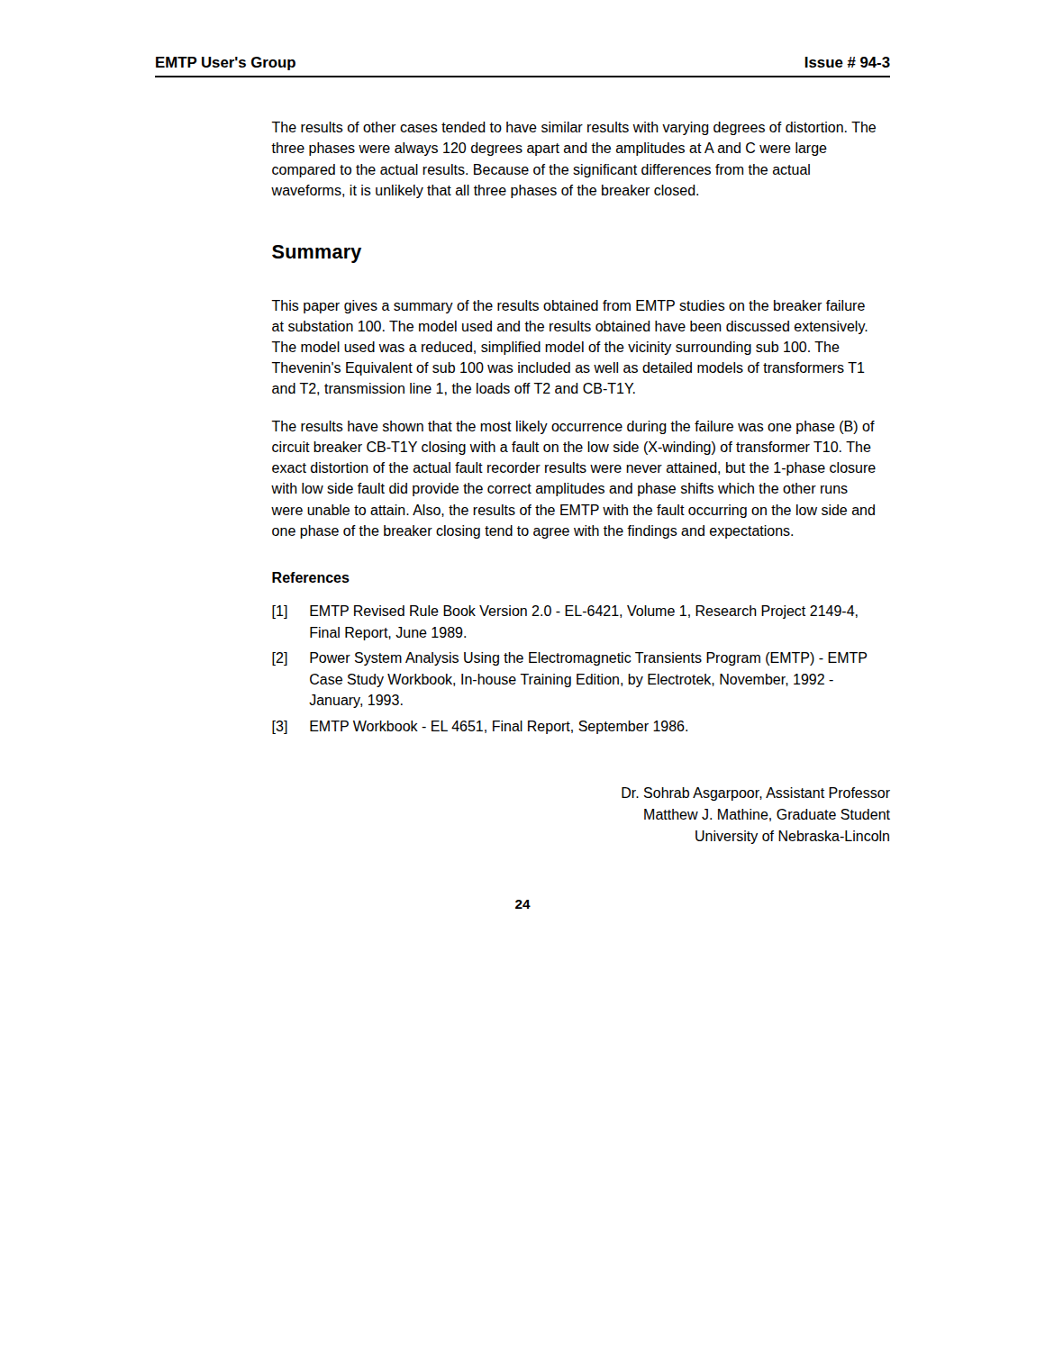EMTP User's Group Issue # 94-3
The results of other cases tended to have similar results with varying degrees of distortion. The three phases were always 120 degrees apart and the amplitudes at A and C were large compared to the actual results. Because of the significant differences from the actual waveforms, it is unlikely that all three phases of the breaker closed.
Summary
This paper gives a summary of the results obtained from EMTP studies on the breaker failure at substation 100. The model used and the results obtained have been discussed extensively. The model used was a reduced, simplified model of the vicinity surrounding sub 100. The Thevenin's Equivalent of sub 100 was included as well as detailed models of transformers T1 and T2, transmission line 1, the loads off T2 and CB-T1Y.
The results have shown that the most likely occurrence during the failure was one phase (B) of circuit breaker CB-T1Y closing with a fault on the low side (X-winding) of transformer T10. The exact distortion of the actual fault recorder results were never attained, but the 1-phase closure with low side fault did provide the correct amplitudes and phase shifts which the other runs were unable to attain. Also, the results of the EMTP with the fault occurring on the low side and one phase of the breaker closing tend to agree with the findings and expectations.
References
[1] EMTP Revised Rule Book Version 2.0 - EL-6421, Volume 1, Research Project 2149-4, Final Report, June 1989.
[2] Power System Analysis Using the Electromagnetic Transients Program (EMTP) - EMTP Case Study Workbook, In-house Training Edition, by Electrotek, November, 1992 - January, 1993.
[3] EMTP Workbook - EL 4651, Final Report, September 1986.
Dr. Sohrab Asgarpoor, Assistant Professor
Matthew J. Mathine, Graduate Student
University of Nebraska-Lincoln
24